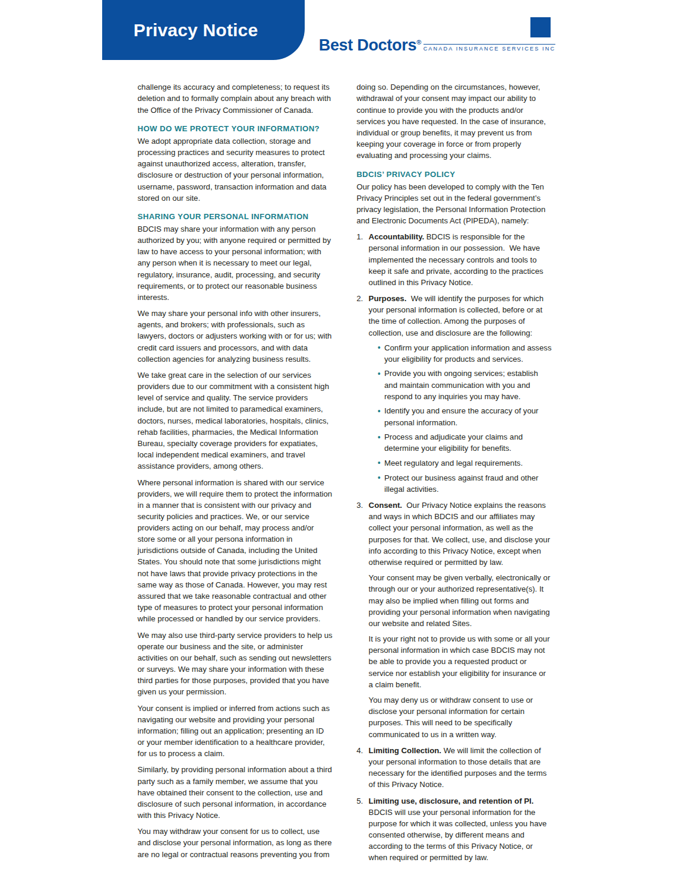Privacy Notice
Best Doctors® CANADA INSURANCE SERVICES INC
challenge its accuracy and completeness; to request its deletion and to formally complain about any breach with the Office of the Privacy Commissioner of Canada.
How do we protect your information?
We adopt appropriate data collection, storage and processing practices and security measures to protect against unauthorized access, alteration, transfer, disclosure or destruction of your personal information, username, password, transaction information and data stored on our site.
Sharing your personal information
BDCIS may share your information with any person authorized by you; with anyone required or permitted by law to have access to your personal information; with any person when it is necessary to meet our legal, regulatory, insurance, audit, processing, and security requirements, or to protect our reasonable business interests.
We may share your personal info with other insurers, agents, and brokers; with professionals, such as lawyers, doctors or adjusters working with or for us; with credit card issuers and processors, and with data collection agencies for analyzing business results.
We take great care in the selection of our services providers due to our commitment with a consistent high level of service and quality. The service providers include, but are not limited to paramedical examiners, doctors, nurses, medical laboratories, hospitals, clinics, rehab facilities, pharmacies, the Medical Information Bureau, specialty coverage providers for expatiates, local independent medical examiners, and travel assistance providers, among others.
Where personal information is shared with our service providers, we will require them to protect the information in a manner that is consistent with our privacy and security policies and practices. We, or our service providers acting on our behalf, may process and/or store some or all your persona information in jurisdictions outside of Canada, including the United States. You should note that some jurisdictions might not have laws that provide privacy protections in the same way as those of Canada. However, you may rest assured that we take reasonable contractual and other type of measures to protect your personal information while processed or handled by our service providers.
We may also use third-party service providers to help us operate our business and the site, or administer activities on our behalf, such as sending out newsletters or surveys. We may share your information with these third parties for those purposes, provided that you have given us your permission.
Your consent is implied or inferred from actions such as navigating our website and providing your personal information; filling out an application; presenting an ID or your member identification to a healthcare provider, for us to process a claim.
Similarly, by providing personal information about a third party such as a family member, we assume that you have obtained their consent to the collection, use and disclosure of such personal information, in accordance with this Privacy Notice.
You may withdraw your consent for us to collect, use and disclose your personal information, as long as there are no legal or contractual reasons preventing you from doing so. Depending on the circumstances, however, withdrawal of your consent may impact our ability to continue to provide you with the products and/or services you have requested. In the case of insurance, individual or group benefits, it may prevent us from keeping your coverage in force or from properly evaluating and processing your claims.
BDCIS’ Privacy Policy
Our policy has been developed to comply with the Ten Privacy Principles set out in the federal government’s privacy legislation, the Personal Information Protection and Electronic Documents Act (PIPEDA), namely:
Accountability. BDCIS is responsible for the personal information in our possession. We have implemented the necessary controls and tools to keep it safe and private, according to the practices outlined in this Privacy Notice.
Purposes. We will identify the purposes for which your personal information is collected, before or at the time of collection. Among the purposes of collection, use and disclosure are the following:
Confirm your application information and assess your eligibility for products and services.
Provide you with ongoing services; establish and maintain communication with you and respond to any inquiries you may have.
Identify you and ensure the accuracy of your personal information.
Process and adjudicate your claims and determine your eligibility for benefits.
Meet regulatory and legal requirements.
Protect our business against fraud and other illegal activities.
Consent. Our Privacy Notice explains the reasons and ways in which BDCIS and our affiliates may collect your personal information, as well as the purposes for that. We collect, use, and disclose your info according to this Privacy Notice, except when otherwise required or permitted by law.
Your consent may be given verbally, electronically or through our or your authorized representative(s). It may also be implied when filling out forms and providing your personal information when navigating our website and related Sites.
It is your right not to provide us with some or all your personal information in which case BDCIS may not be able to provide you a requested product or service nor establish your eligibility for insurance or a claim benefit.
You may deny us or withdraw consent to use or disclose your personal information for certain purposes. This will need to be specifically communicated to us in a written way.
Limiting Collection. We will limit the collection of your personal information to those details that are necessary for the identified purposes and the terms of this Privacy Notice.
Limiting use, disclosure, and retention of PI. BDCIS will use your personal information for the purpose for which it was collected, unless you have consented otherwise, by different means and according to the terms of this Privacy Notice, or when required or permitted by law.